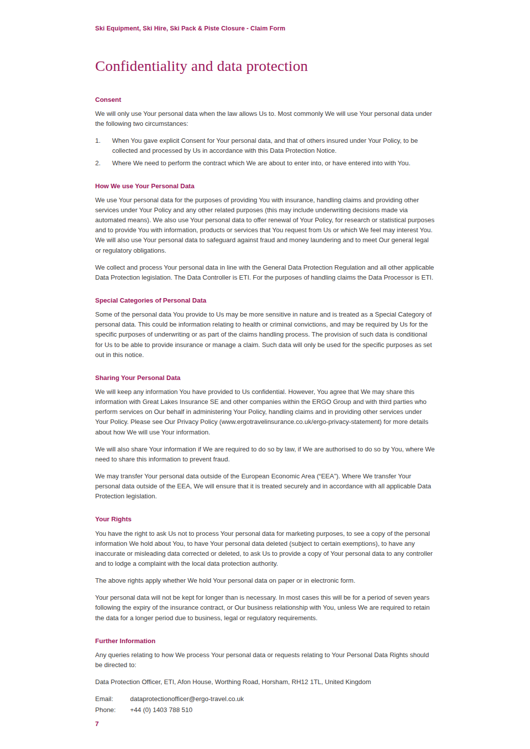Ski Equipment, Ski Hire, Ski Pack & Piste Closure - Claim Form
Confidentiality and data protection
Consent
We will only use Your personal data when the law allows Us to. Most commonly We will use Your personal data under the following two circumstances:
1. When You gave explicit Consent for Your personal data, and that of others insured under Your Policy, to be collected and processed by Us in accordance with this Data Protection Notice.
2. Where We need to perform the contract which We are about to enter into, or have entered into with You.
How We use Your Personal Data
We use Your personal data for the purposes of providing You with insurance, handling claims and providing other services under Your Policy and any other related purposes (this may include underwriting decisions made via automated means). We also use Your personal data to offer renewal of Your Policy, for research or statistical purposes and to provide You with information, products or services that You request from Us or which We feel may interest You. We will also use Your personal data to safeguard against fraud and money laundering and to meet Our general legal or regulatory obligations.
We collect and process Your personal data in line with the General Data Protection Regulation and all other applicable Data Protection legislation. The Data Controller is ETI. For the purposes of handling claims the Data Processor is ETI.
Special Categories of Personal Data
Some of the personal data You provide to Us may be more sensitive in nature and is treated as a Special Category of personal data. This could be information relating to health or criminal convictions, and may be required by Us for the specific purposes of underwriting or as part of the claims handling process. The provision of such data is conditional for Us to be able to provide insurance or manage a claim. Such data will only be used for the specific purposes as set out in this notice.
Sharing Your Personal Data
We will keep any information You have provided to Us confidential. However, You agree that We may share this information with Great Lakes Insurance SE and other companies within the ERGO Group and with third parties who perform services on Our behalf in administering Your Policy, handling claims and in providing other services under Your Policy. Please see Our Privacy Policy (www.ergotravelinsurance.co.uk/ergo-privacy-statement) for more details about how We will use Your information.
We will also share Your information if We are required to do so by law, if We are authorised to do so by You, where We need to share this information to prevent fraud.
We may transfer Your personal data outside of the European Economic Area (“EEA”). Where We transfer Your personal data outside of the EEA, We will ensure that it is treated securely and in accordance with all applicable Data Protection legislation.
Your Rights
You have the right to ask Us not to process Your personal data for marketing purposes, to see a copy of the personal information We hold about You, to have Your personal data deleted (subject to certain exemptions), to have any inaccurate or misleading data corrected or deleted, to ask Us to provide a copy of Your personal data to any controller and to lodge a complaint with the local data protection authority.
The above rights apply whether We hold Your personal data on paper or in electronic form.
Your personal data will not be kept for longer than is necessary. In most cases this will be for a period of seven years following the expiry of the insurance contract, or Our business relationship with You, unless We are required to retain the data for a longer period due to business, legal or regulatory requirements.
Further Information
Any queries relating to how We process Your personal data or requests relating to Your Personal Data Rights should be directed to:
Data Protection Officer, ETI, Afon House, Worthing Road, Horsham, RH12 1TL, United Kingdom
| Email: | dataprotectionofficer@ergo-travel.co.uk |
| Phone: | +44 (0) 1403 788 510 |
7